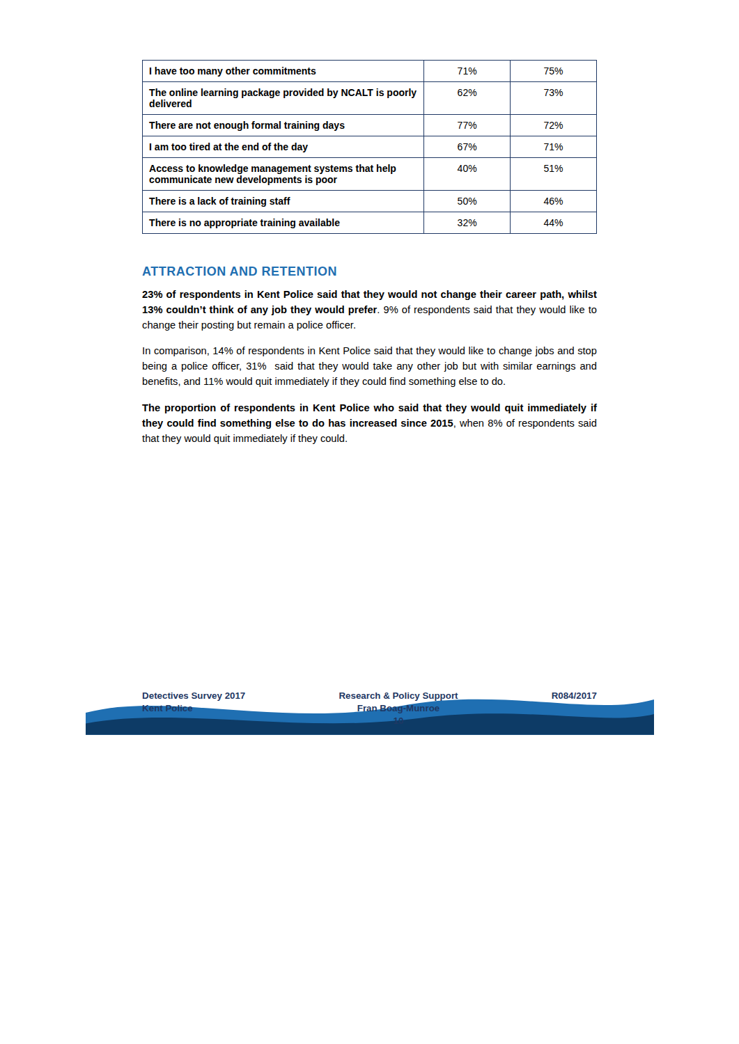| I have too many other commitments | 71% | 75% |
| The online learning package provided by NCALT is poorly delivered | 62% | 73% |
| There are not enough formal training days | 77% | 72% |
| I am too tired at the end of the day | 67% | 71% |
| Access to knowledge management systems that help communicate new developments is poor | 40% | 51% |
| There is a lack of training staff | 50% | 46% |
| There is no appropriate training available | 32% | 44% |
ATTRACTION AND RETENTION
23% of respondents in Kent Police said that they would not change their career path, whilst 13% couldn’t think of any job they would prefer. 9% of respondents said that they would like to change their posting but remain a police officer.
In comparison, 14% of respondents in Kent Police said that they would like to change jobs and stop being a police officer, 31% said that they would take any other job but with similar earnings and benefits, and 11% would quit immediately if they could find something else to do.
The proportion of respondents in Kent Police who said that they would quit immediately if they could find something else to do has increased since 2015, when 8% of respondents said that they would quit immediately if they could.
Detectives Survey 2017
Kent Police
Research & Policy Support
Fran Boag-Munroe
10
R084/2017